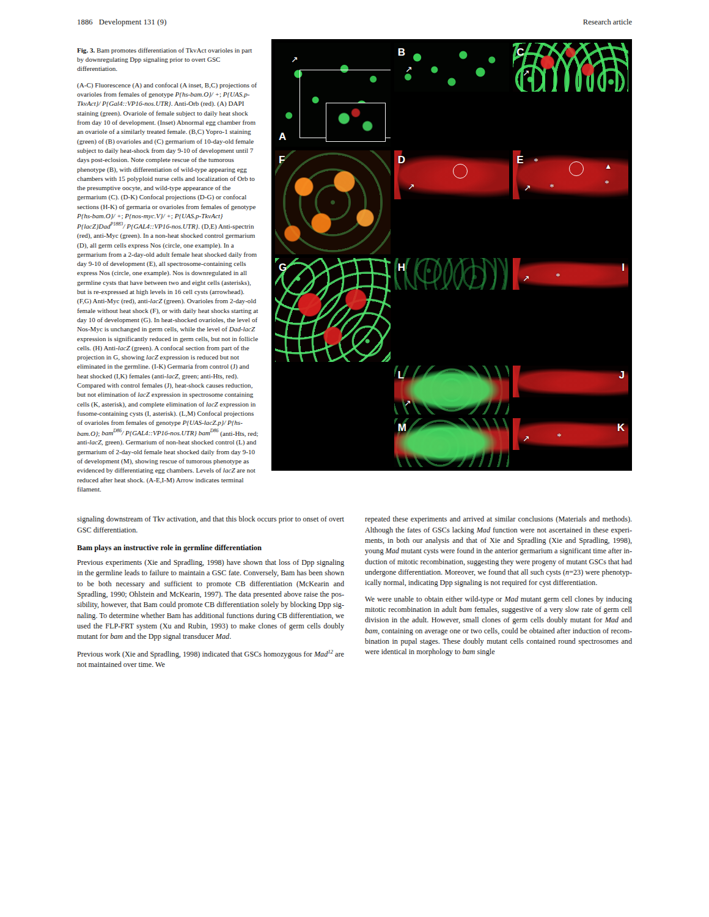1886 Development 131 (9)
Research article
Fig. 3. Bam promotes differentiation of TkvAct ovarioles in part by downregulating Dpp signaling prior to overt GSC differentiation.
(A-C) Fluorescence (A) and confocal (A inset, B,C) projections of ovarioles from females of genotype P{hs-bam.O}/ +; P{UAS.p-TkvAct}/ P{Gal4::VP16-nos.UTR}. Anti-Orb (red). (A) DAPI staining (green). Ovariole of female subject to daily heat shock from day 10 of development. (Inset) Abnormal egg chamber from an ovariole of a similarly treated female. (B,C) Yopro-1 staining (green) of (B) ovarioles and (C) germarium of 10-day-old female subject to daily heat-shock from day 9-10 of development until 7 days post-eclosion. Note complete rescue of the tumorous phenotype (B), with differentiation of wild-type appearing egg chambers with 15 polyploid nurse cells and localization of Orb to the presumptive oocyte, and wild-type appearance of the germarium (C). (D-K) Confocal projections (D-G) or confocal sections (H-K) of germaria or ovarioles from females of genotype P{hs-bam.O}/ +; P{nos-myc.V}/ +; P{UAS.p-TkvAct} P{lacZ}DadP1883/ P{GAL4::VP16-nos.UTR}. (D,E) Anti-spectrin (red), anti-Myc (green). In a non-heat shocked control germarium (D), all germ cells express Nos (circle, one example). In a germarium from a 2-day-old adult female heat shocked daily from day 9-10 of development (E), all spectrosome-containing cells express Nos (circle, one example). Nos is downregulated in all germline cysts that have between two and eight cells (asterisks), but is re-expressed at high levels in 16 cell cysts (arrowhead). (F,G) Anti-Myc (red), anti-lacZ (green). Ovarioles from 2-day-old female without heat shock (F), or with daily heat shocks starting at day 10 of development (G). In heat-shocked ovarioles, the level of Nos-Myc is unchanged in germ cells, while the level of Dad-lacZ expression is significantly reduced in germ cells, but not in follicle cells. (H) Anti-lacZ (green). A confocal section from part of the projection in G, showing lacZ expression is reduced but not eliminated in the germline. (I-K) Germaria from control (J) and heat shocked (I,K) females (anti-lacZ, green; anti-Hts, red). Compared with control females (J), heat-shock causes reduction, but not elimination of lacZ expression in spectrosome containing cells (K, asterisk), and complete elimination of lacZ expression in fusome-containing cysts (I, asterisk). (L,M) Confocal projections of ovarioles from females of genotype P{UAS-lacZ.p}/ P{hs-bam.O}; bamD86/ P{GAL4::VP16-nos.UTR} bamD86 (anti-Hts, red; anti-lacZ, green). Germarium of non-heat shocked control (L) and germarium of 2-day-old female heat shocked daily from day 9-10 of development (M), showing rescue of tumorous phenotype as evidenced by differentiating egg chambers. Levels of lacZ are not reduced after heat shock. (A-E,I-M) Arrow indicates terminal filament.
A ↗
B ↗
C ↗
F
D ↗
E * * * ↗
▲
G
H
I ↗ *
L ↗
J
M
K ↗ *
signaling downstream of Tkv activation, and that this block occurs prior to onset of overt GSC differentiation.
Bam plays an instructive role in germline differentiation
Previous experiments (Xie and Spradling, 1998) have shown that loss of Dpp signaling in the germline leads to failure to maintain a GSC fate. Conversely, Bam has been shown to be both necessary and sufficient to promote CB differentiation (McKearin and Spradling, 1990; Ohlstein and McKearin, 1997). The data presented above raise the possibility, however, that Bam could promote CB differentiation solely by blocking Dpp signaling. To determine whether Bam has additional functions during CB differentiation, we used the FLP-FRT system (Xu and Rubin, 1993) to make clones of germ cells doubly mutant for bam and the Dpp signal transducer Mad.
Previous work (Xie and Spradling, 1998) indicated that GSCs homozygous for Mad12 are not maintained over time. We
repeated these experiments and arrived at similar conclusions (Materials and methods). Although the fates of GSCs lacking Mad function were not ascertained in these experiments, in both our analysis and that of Xie and Spradling (Xie and Spradling, 1998), young Mad mutant cysts were found in the anterior germarium a significant time after induction of mitotic recombination, suggesting they were progeny of mutant GSCs that had undergone differentiation. Moreover, we found that all such cysts (n=23) were phenotypically normal, indicating Dpp signaling is not required for cyst differentiation.
We were unable to obtain either wild-type or Mad mutant germ cell clones by inducing mitotic recombination in adult bam females, suggestive of a very slow rate of germ cell division in the adult. However, small clones of germ cells doubly mutant for Mad and bam, containing on average one or two cells, could be obtained after induction of recombination in pupal stages. These doubly mutant cells contained round spectrosomes and were identical in morphology to bam single